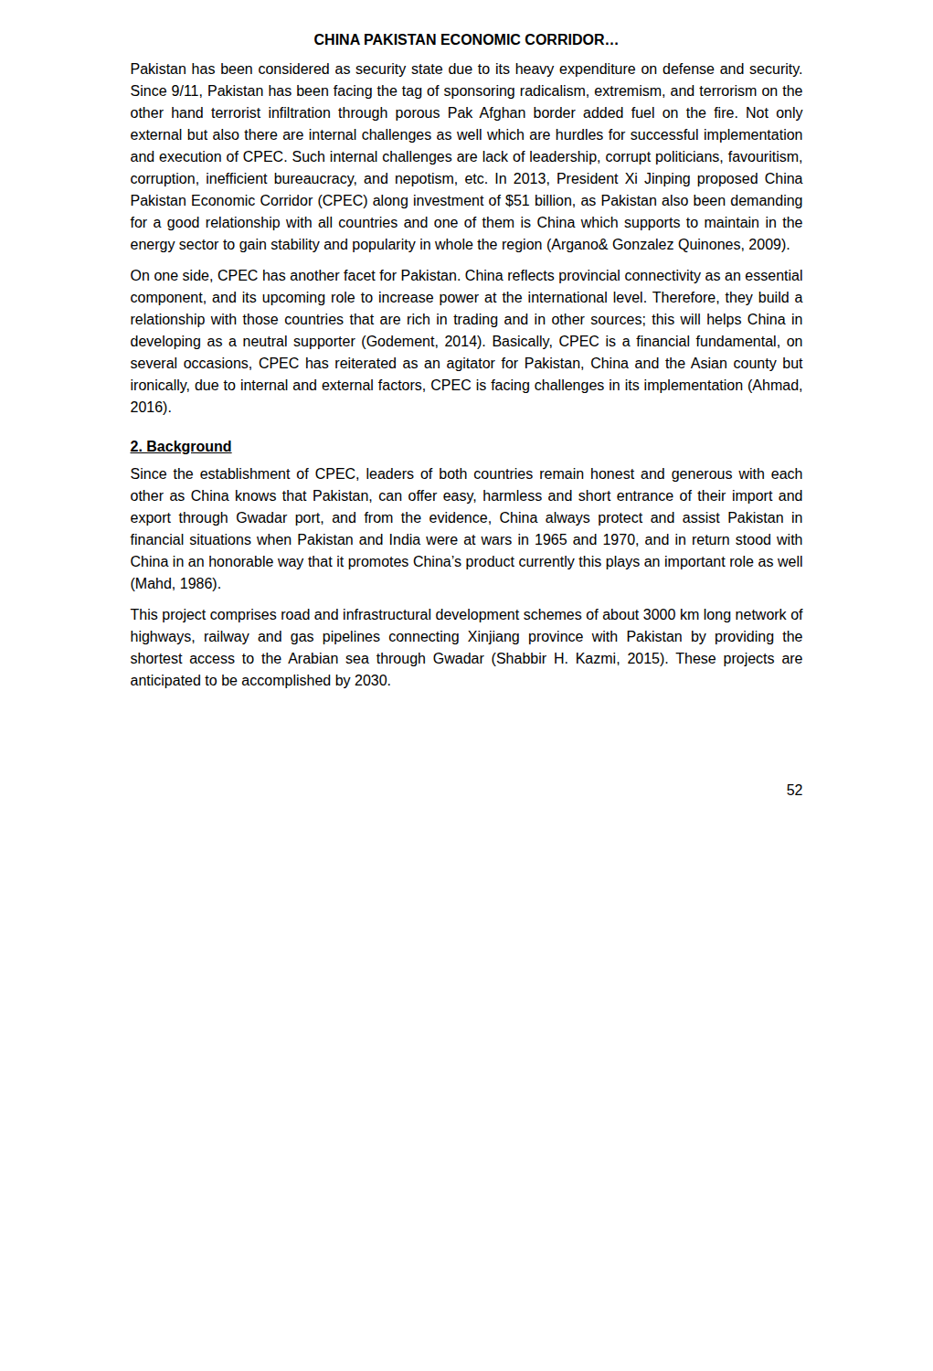China Pakistan Economic Corridor…
Pakistan has been considered as security state due to its heavy expenditure on defense and security. Since 9/11, Pakistan has been facing the tag of sponsoring radicalism, extremism, and terrorism on the other hand terrorist infiltration through porous Pak Afghan border added fuel on the fire. Not only external but also there are internal challenges as well which are hurdles for successful implementation and execution of CPEC. Such internal challenges are lack of leadership, corrupt politicians, favouritism, corruption, inefficient bureaucracy, and nepotism, etc. In 2013, President Xi Jinping proposed China Pakistan Economic Corridor (CPEC) along investment of $51 billion, as Pakistan also been demanding for a good relationship with all countries and one of them is China which supports to maintain in the energy sector to gain stability and popularity in whole the region (Argano& Gonzalez Quinones, 2009).
On one side, CPEC has another facet for Pakistan. China reflects provincial connectivity as an essential component, and its upcoming role to increase power at the international level. Therefore, they build a relationship with those countries that are rich in trading and in other sources; this will helps China in developing as a neutral supporter (Godement, 2014). Basically, CPEC is a financial fundamental, on several occasions, CPEC has reiterated as an agitator for Pakistan, China and the Asian county but ironically, due to internal and external factors, CPEC is facing challenges in its implementation (Ahmad, 2016).
2. Background
Since the establishment of CPEC, leaders of both countries remain honest and generous with each other as China knows that Pakistan, can offer easy, harmless and short entrance of their import and export through Gwadar port, and from the evidence, China always protect and assist Pakistan in financial situations when Pakistan and India were at wars in 1965 and 1970, and in return stood with China in an honorable way that it promotes China’s product currently this plays an important role as well (Mahd, 1986).
This project comprises road and infrastructural development schemes of about 3000 km long network of highways, railway and gas pipelines connecting Xinjiang province with Pakistan by providing the shortest access to the Arabian sea through Gwadar (Shabbir H. Kazmi, 2015). These projects are anticipated to be accomplished by 2030.
52